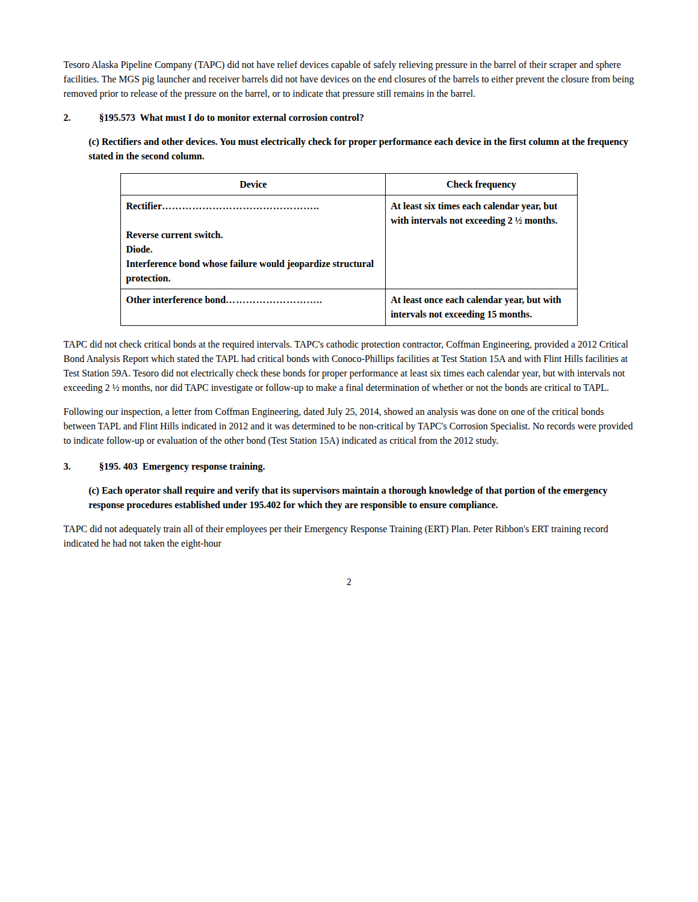Tesoro Alaska Pipeline Company (TAPC) did not have relief devices capable of safely relieving pressure in the barrel of their scraper and sphere facilities. The MGS pig launcher and receiver barrels did not have devices on the end closures of the barrels to either prevent the closure from being removed prior to release of the pressure on the barrel, or to indicate that pressure still remains in the barrel.
2. §195.573 What must I do to monitor external corrosion control?
(c) Rectifiers and other devices. You must electrically check for proper performance each device in the first column at the frequency stated in the second column.
| Device | Check frequency |
| --- | --- |
| Rectifier ……………………………………….. Reverse current switch. Diode. Interference bond whose failure would jeopardize structural protection. | At least six times each calendar year, but with intervals not exceeding 2 ½ months. |
| Other interference bond ……………………….. | At least once each calendar year, but with intervals not exceeding 15 months. |
TAPC did not check critical bonds at the required intervals. TAPC's cathodic protection contractor, Coffman Engineering, provided a 2012 Critical Bond Analysis Report which stated the TAPL had critical bonds with Conoco-Phillips facilities at Test Station 15A and with Flint Hills facilities at Test Station 59A. Tesoro did not electrically check these bonds for proper performance at least six times each calendar year, but with intervals not exceeding 2 ½ months, nor did TAPC investigate or follow-up to make a final determination of whether or not the bonds are critical to TAPL.
Following our inspection, a letter from Coffman Engineering, dated July 25, 2014, showed an analysis was done on one of the critical bonds between TAPL and Flint Hills indicated in 2012 and it was determined to be non-critical by TAPC's Corrosion Specialist. No records were provided to indicate follow-up or evaluation of the other bond (Test Station 15A) indicated as critical from the 2012 study.
3. §195. 403 Emergency response training.
(c) Each operator shall require and verify that its supervisors maintain a thorough knowledge of that portion of the emergency response procedures established under 195.402 for which they are responsible to ensure compliance.
TAPC did not adequately train all of their employees per their Emergency Response Training (ERT) Plan. Peter Ribbon's ERT training record indicated he had not taken the eight-hour
2